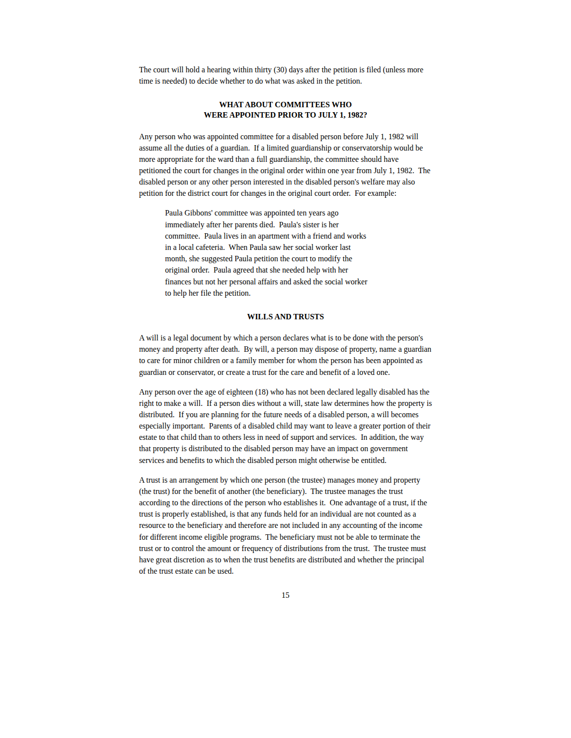The court will hold a hearing within thirty (30) days after the petition is filed (unless more time is needed) to decide whether to do what was asked in the petition.
What About Committees Who
Were Appointed Prior to July 1, 1982?
Any person who was appointed committee for a disabled person before July 1, 1982 will assume all the duties of a guardian. If a limited guardianship or conservatorship would be more appropriate for the ward than a full guardianship, the committee should have petitioned the court for changes in the original order within one year from July 1, 1982. The disabled person or any other person interested in the disabled person's welfare may also petition for the district court for changes in the original court order. For example:
Paula Gibbons' committee was appointed ten years ago immediately after her parents died. Paula's sister is her committee. Paula lives in an apartment with a friend and works in a local cafeteria. When Paula saw her social worker last month, she suggested Paula petition the court to modify the original order. Paula agreed that she needed help with her finances but not her personal affairs and asked the social worker to help her file the petition.
Wills and Trusts
A will is a legal document by which a person declares what is to be done with the person's money and property after death. By will, a person may dispose of property, name a guardian to care for minor children or a family member for whom the person has been appointed as guardian or conservator, or create a trust for the care and benefit of a loved one.
Any person over the age of eighteen (18) who has not been declared legally disabled has the right to make a will. If a person dies without a will, state law determines how the property is distributed. If you are planning for the future needs of a disabled person, a will becomes especially important. Parents of a disabled child may want to leave a greater portion of their estate to that child than to others less in need of support and services. In addition, the way that property is distributed to the disabled person may have an impact on government services and benefits to which the disabled person might otherwise be entitled.
A trust is an arrangement by which one person (the trustee) manages money and property (the trust) for the benefit of another (the beneficiary). The trustee manages the trust according to the directions of the person who establishes it. One advantage of a trust, if the trust is properly established, is that any funds held for an individual are not counted as a resource to the beneficiary and therefore are not included in any accounting of the income for different income eligible programs. The beneficiary must not be able to terminate the trust or to control the amount or frequency of distributions from the trust. The trustee must have great discretion as to when the trust benefits are distributed and whether the principal of the trust estate can be used.
15